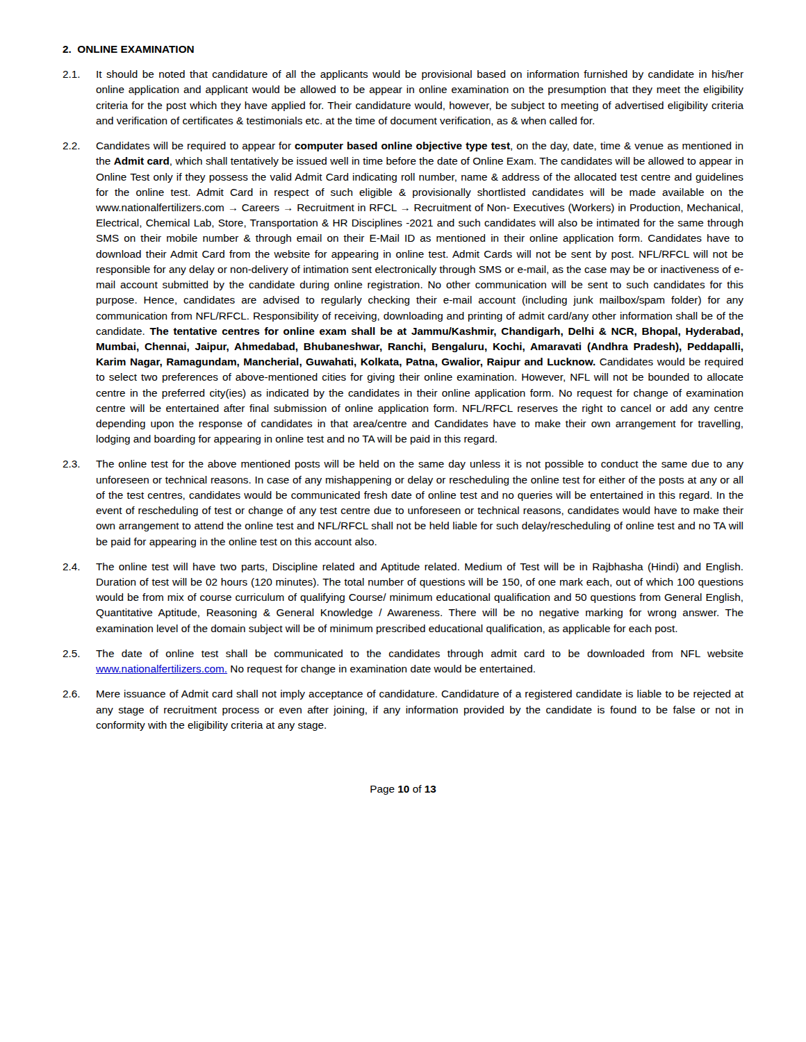2. ONLINE EXAMINATION
2.1. It should be noted that candidature of all the applicants would be provisional based on information furnished by candidate in his/her online application and applicant would be allowed to be appear in online examination on the presumption that they meet the eligibility criteria for the post which they have applied for. Their candidature would, however, be subject to meeting of advertised eligibility criteria and verification of certificates & testimonials etc. at the time of document verification, as & when called for.
2.2. Candidates will be required to appear for computer based online objective type test, on the day, date, time & venue as mentioned in the Admit card, which shall tentatively be issued well in time before the date of Online Exam. The candidates will be allowed to appear in Online Test only if they possess the valid Admit Card indicating roll number, name & address of the allocated test centre and guidelines for the online test. Admit Card in respect of such eligible & provisionally shortlisted candidates will be made available on the www.nationalfertilizers.com → Careers → Recruitment in RFCL → Recruitment of Non- Executives (Workers) in Production, Mechanical, Electrical, Chemical Lab, Store, Transportation & HR Disciplines -2021 and such candidates will also be intimated for the same through SMS on their mobile number & through email on their E-Mail ID as mentioned in their online application form. Candidates have to download their Admit Card from the website for appearing in online test. Admit Cards will not be sent by post. NFL/RFCL will not be responsible for any delay or non-delivery of intimation sent electronically through SMS or e-mail, as the case may be or inactiveness of e-mail account submitted by the candidate during online registration. No other communication will be sent to such candidates for this purpose. Hence, candidates are advised to regularly checking their e-mail account (including junk mailbox/spam folder) for any communication from NFL/RFCL. Responsibility of receiving, downloading and printing of admit card/any other information shall be of the candidate. The tentative centres for online exam shall be at Jammu/Kashmir, Chandigarh, Delhi & NCR, Bhopal, Hyderabad, Mumbai, Chennai, Jaipur, Ahmedabad, Bhubaneshwar, Ranchi, Bengaluru, Kochi, Amaravati (Andhra Pradesh), Peddapalli, Karim Nagar, Ramagundam, Mancherial, Guwahati, Kolkata, Patna, Gwalior, Raipur and Lucknow. Candidates would be required to select two preferences of above-mentioned cities for giving their online examination. However, NFL will not be bounded to allocate centre in the preferred city(ies) as indicated by the candidates in their online application form. No request for change of examination centre will be entertained after final submission of online application form. NFL/RFCL reserves the right to cancel or add any centre depending upon the response of candidates in that area/centre and Candidates have to make their own arrangement for travelling, lodging and boarding for appearing in online test and no TA will be paid in this regard.
2.3. The online test for the above mentioned posts will be held on the same day unless it is not possible to conduct the same due to any unforeseen or technical reasons. In case of any mishappening or delay or rescheduling the online test for either of the posts at any or all of the test centres, candidates would be communicated fresh date of online test and no queries will be entertained in this regard. In the event of rescheduling of test or change of any test centre due to unforeseen or technical reasons, candidates would have to make their own arrangement to attend the online test and NFL/RFCL shall not be held liable for such delay/rescheduling of online test and no TA will be paid for appearing in the online test on this account also.
2.4. The online test will have two parts, Discipline related and Aptitude related. Medium of Test will be in Rajbhasha (Hindi) and English. Duration of test will be 02 hours (120 minutes). The total number of questions will be 150, of one mark each, out of which 100 questions would be from mix of course curriculum of qualifying Course/ minimum educational qualification and 50 questions from General English, Quantitative Aptitude, Reasoning & General Knowledge / Awareness. There will be no negative marking for wrong answer. The examination level of the domain subject will be of minimum prescribed educational qualification, as applicable for each post.
2.5. The date of online test shall be communicated to the candidates through admit card to be downloaded from NFL website www.nationalfertilizers.com. No request for change in examination date would be entertained.
2.6. Mere issuance of Admit card shall not imply acceptance of candidature. Candidature of a registered candidate is liable to be rejected at any stage of recruitment process or even after joining, if any information provided by the candidate is found to be false or not in conformity with the eligibility criteria at any stage.
Page 10 of 13